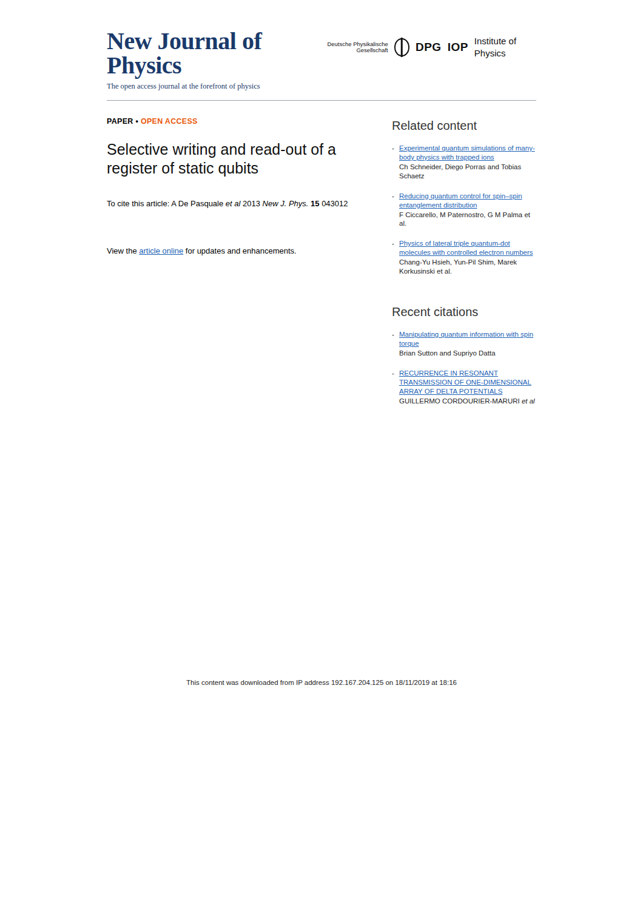New Journal of Physics
The open access journal at the forefront of physics
Deutsche Physikalische Gesellschaft
DPG
IOP
Institute of Physics
PAPER • OPEN ACCESS
Selective writing and read-out of a register of static qubits
To cite this article: A De Pasquale et al 2013 New J. Phys. 15 043012
View the article online for updates and enhancements.
Related content
Experimental quantum simulations of many-body physics with trapped ions Ch Schneider, Diego Porras and Tobias Schaetz
Reducing quantum control for spin–spin entanglement distribution F Ciccarello, M Paternostro, G M Palma et al.
Physics of lateral triple quantum-dot molecules with controlled electron numbers Chang-Yu Hsieh, Yun-Pil Shim, Marek Korkusinski et al.
Recent citations
Manipulating quantum information with spin torque Brian Sutton and Supriyo Datta
Recurrence in resonant transmission of one-dimensional array of delta potentials GUILLERMO CORDOURIER-MARURI et al
This content was downloaded from IP address 192.167.204.125 on 18/11/2019 at 18:16